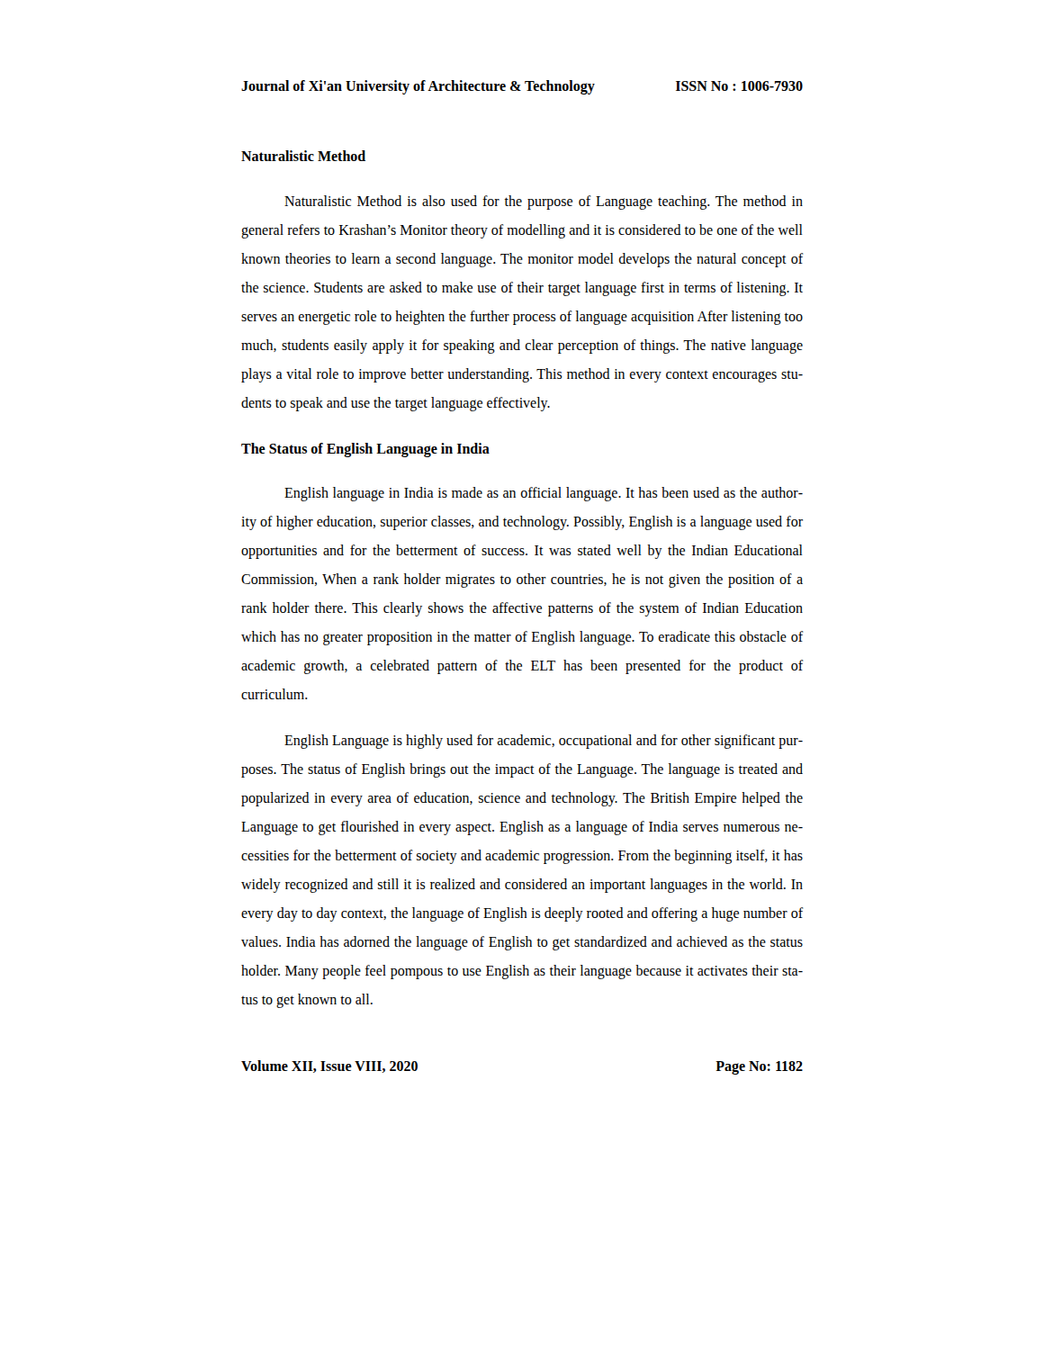Journal of Xi'an University of Architecture & Technology
ISSN No : 1006-7930
Naturalistic Method
Naturalistic Method is also used for the purpose of Language teaching. The method in general refers to Krashan’s Monitor theory of modelling and it is considered to be one of the well known theories to learn a second language. The monitor model develops the natural concept of the science. Students are asked to make use of their target language first in terms of listening. It serves an energetic role to heighten the further process of language acquisition After listening too much, students easily apply it for speaking and clear perception of things. The native language plays a vital role to improve better understanding. This method in every context encourages students to speak and use the target language effectively.
The Status of English Language in India
English language in India is made as an official language. It has been used as the authority of higher education, superior classes, and technology. Possibly, English is a language used for opportunities and for the betterment of success. It was stated well by the Indian Educational Commission, When a rank holder migrates to other countries, he is not given the position of a rank holder there. This clearly shows the affective patterns of the system of Indian Education which has no greater proposition in the matter of English language. To eradicate this obstacle of academic growth, a celebrated pattern of the ELT has been presented for the product of curriculum.
English Language is highly used for academic, occupational and for other significant purposes. The status of English brings out the impact of the Language. The language is treated and popularized in every area of education, science and technology. The British Empire helped the Language to get flourished in every aspect. English as a language of India serves numerous necessities for the betterment of society and academic progression. From the beginning itself, it has widely recognized and still it is realized and considered an important languages in the world. In every day to day context, the language of English is deeply rooted and offering a huge number of values. India has adorned the language of English to get standardized and achieved as the status holder. Many people feel pompous to use English as their language because it activates their status to get known to all.
Volume XII, Issue VIII, 2020
Page No: 1182